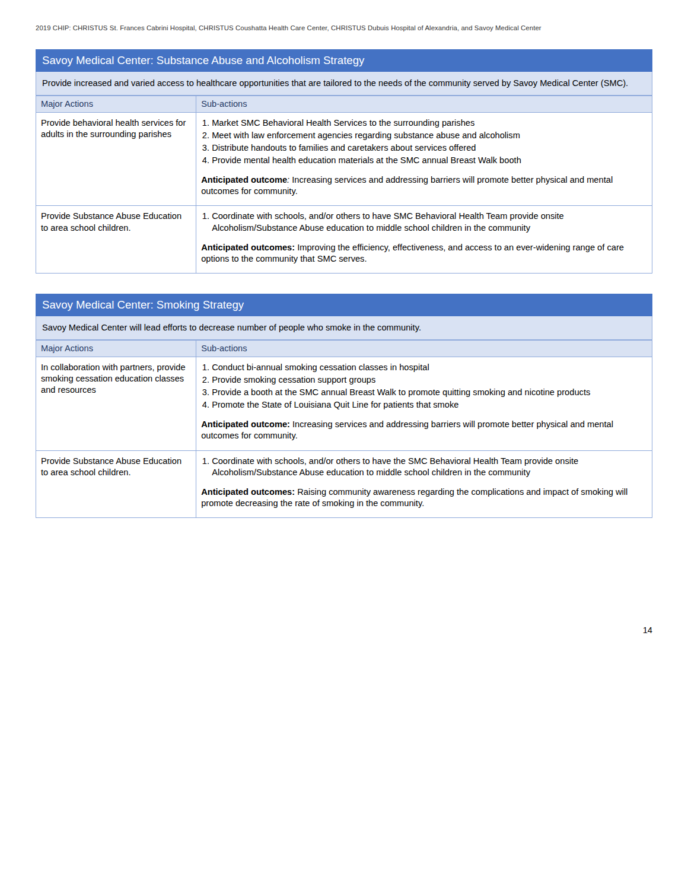2019 CHIP: CHRISTUS St. Frances Cabrini Hospital, CHRISTUS Coushatta Health Care Center, CHRISTUS Dubuis Hospital of Alexandria, and Savoy Medical Center
Savoy Medical Center: Substance Abuse and Alcoholism Strategy
Provide increased and varied access to healthcare opportunities that are tailored to the needs of the community served by Savoy Medical Center (SMC).
| Major Actions | Sub-actions |
| --- | --- |
| Provide behavioral health services for adults in the surrounding parishes | Market SMC Behavioral Health Services to the surrounding parishes Meet with law enforcement agencies regarding substance abuse and alcoholism Distribute handouts to families and caretakers about services offered Provide mental health education materials at the SMC annual Breast Walk booth Anticipated outcome : Increasing services and addressing barriers will promote better physical and mental outcomes for community. |
| Provide Substance Abuse Education to area school children. | Coordinate with schools, and/or others to have SMC Behavioral Health Team provide onsite Alcoholism/Substance Abuse education to middle school children in the community Anticipated outcomes: Improving the efficiency, effectiveness, and access to an ever-widening range of care options to the community that SMC serves. |
Savoy Medical Center: Smoking Strategy
Savoy Medical Center will lead efforts to decrease number of people who smoke in the community.
| Major Actions | Sub-actions |
| --- | --- |
| In collaboration with partners, provide smoking cessation education classes and resources | Conduct bi-annual smoking cessation classes in hospital Provide smoking cessation support groups Provide a booth at the SMC annual Breast Walk to promote quitting smoking and nicotine products Promote the State of Louisiana Quit Line for patients that smoke Anticipated outcome: Increasing services and addressing barriers will promote better physical and mental outcomes for community. |
| Provide Substance Abuse Education to area school children. | Coordinate with schools, and/or others to have the SMC Behavioral Health Team provide onsite Alcoholism/Substance Abuse education to middle school children in the community Anticipated outcomes: Raising community awareness regarding the complications and impact of smoking will promote decreasing the rate of smoking in the community. |
14